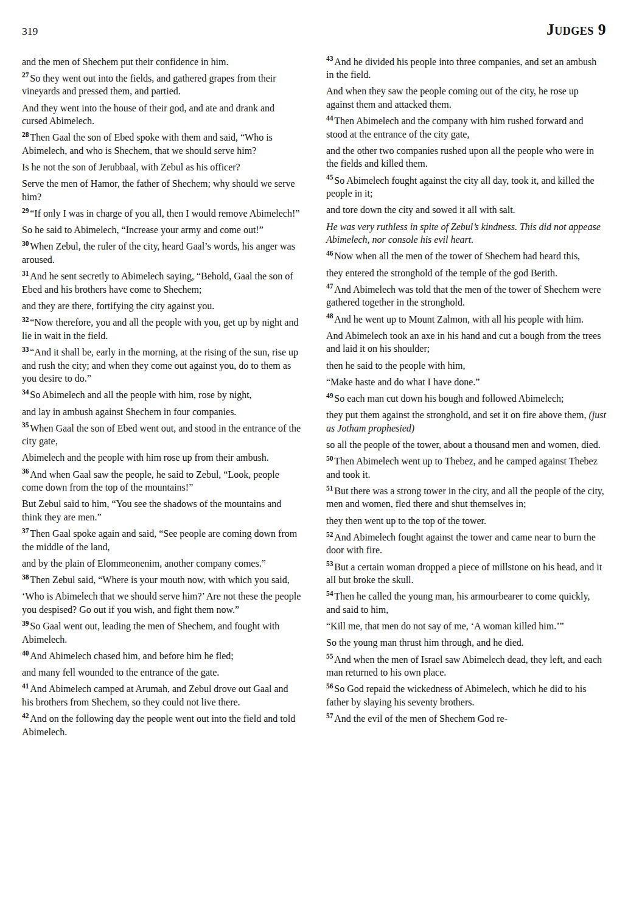319
Judges 9
and the men of Shechem put their confidence in him.
27 So they went out into the fields, and gathered grapes from their vineyards and pressed them, and partied.
And they went into the house of their god, and ate and drank and cursed Abimelech.
28 Then Gaal the son of Ebed spoke with them and said, “Who is Abimelech, and who is Shechem, that we should serve him?
Is he not the son of Jerubbaal, with Zebul as his officer?
Serve the men of Hamor, the father of Shechem; why should we serve him?
29“If only I was in charge of you all, then I would remove Abimelech!”
So he said to Abimelech, “Increase your army and come out!”
30 When Zebul, the ruler of the city, heard Gaal’s words, his anger was aroused.
31 And he sent secretly to Abimelech saying, “Behold, Gaal the son of Ebed and his brothers have come to Shechem;
and they are there, fortifying the city against you.
32“Now therefore, you and all the people with you, get up by night and lie in wait in the field.
33“And it shall be, early in the morning, at the rising of the sun, rise up and rush the city; and when they come out against you, do to them as you desire to do.”
34 So Abimelech and all the people with him, rose by night,
and lay in ambush against Shechem in four companies.
35 When Gaal the son of Ebed went out, and stood in the entrance of the city gate,
Abimelech and the people with him rose up from their ambush.
36 And when Gaal saw the people, he said to Zebul, “Look, people come down from the top of the mountains!”
But Zebul said to him, “You see the shadows of the mountains and think they are men.”
37 Then Gaal spoke again and said, “See people are coming down from the middle of the land,
and by the plain of Elommeonenim, another company comes.”
38 Then Zebul said, “Where is your mouth now, with which you said,
‘Who is Abimelech that we should serve him?’ Are not these the people you despised? Go out if you wish, and fight them now.”
39 So Gaal went out, leading the men of Shechem, and fought with Abimelech.
40 And Abimelech chased him, and before him he fled;
and many fell wounded to the entrance of the gate.
41 And Abimelech camped at Arumah, and Zebul drove out Gaal and his brothers from Shechem, so they could not live there.
42 And on the following day the people went out into the field and told Abimelech.
43 And he divided his people into three companies, and set an ambush in the field.
And when they saw the people coming out of the city, he rose up against them and attacked them.
44 Then Abimelech and the company with him rushed forward and stood at the entrance of the city gate,
and the other two companies rushed upon all the people who were in the fields and killed them.
45 So Abimelech fought against the city all day, took it, and killed the people in it;
and tore down the city and sowed it all with salt.
He was very ruthless in spite of Zebul’s kindness. This did not appease Abimelech, nor console his evil heart.
46 Now when all the men of the tower of Shechem had heard this,
they entered the stronghold of the temple of the god Berith.
47 And Abimelech was told that the men of the tower of Shechem were gathered together in the stronghold.
48 And he went up to Mount Zalmon, with all his people with him.
And Abimelech took an axe in his hand and cut a bough from the trees and laid it on his shoulder;
then he said to the people with him,
“Make haste and do what I have done.”
49 So each man cut down his bough and followed Abimelech;
they put them against the stronghold, and set it on fire above them, (just as Jotham prophesied)
so all the people of the tower, about a thousand men and women, died.
50 Then Abimelech went up to Thebez, and he camped against Thebez and took it.
51 But there was a strong tower in the city, and all the people of the city, men and women, fled there and shut themselves in;
they then went up to the top of the tower.
52 And Abimelech fought against the tower and came near to burn the door with fire.
53 But a certain woman dropped a piece of millstone on his head, and it all but broke the skull.
54 Then he called the young man, his armourbearer to come quickly, and said to him,
“Kill me, that men do not say of me, ‘A woman killed him.’”
So the young man thrust him through, and he died.
55 And when the men of Israel saw Abimelech dead, they left, and each man returned to his own place.
56 So God repaid the wickedness of Abimelech, which he did to his father by slaying his seventy brothers.
57 And the evil of the men of Shechem God re-